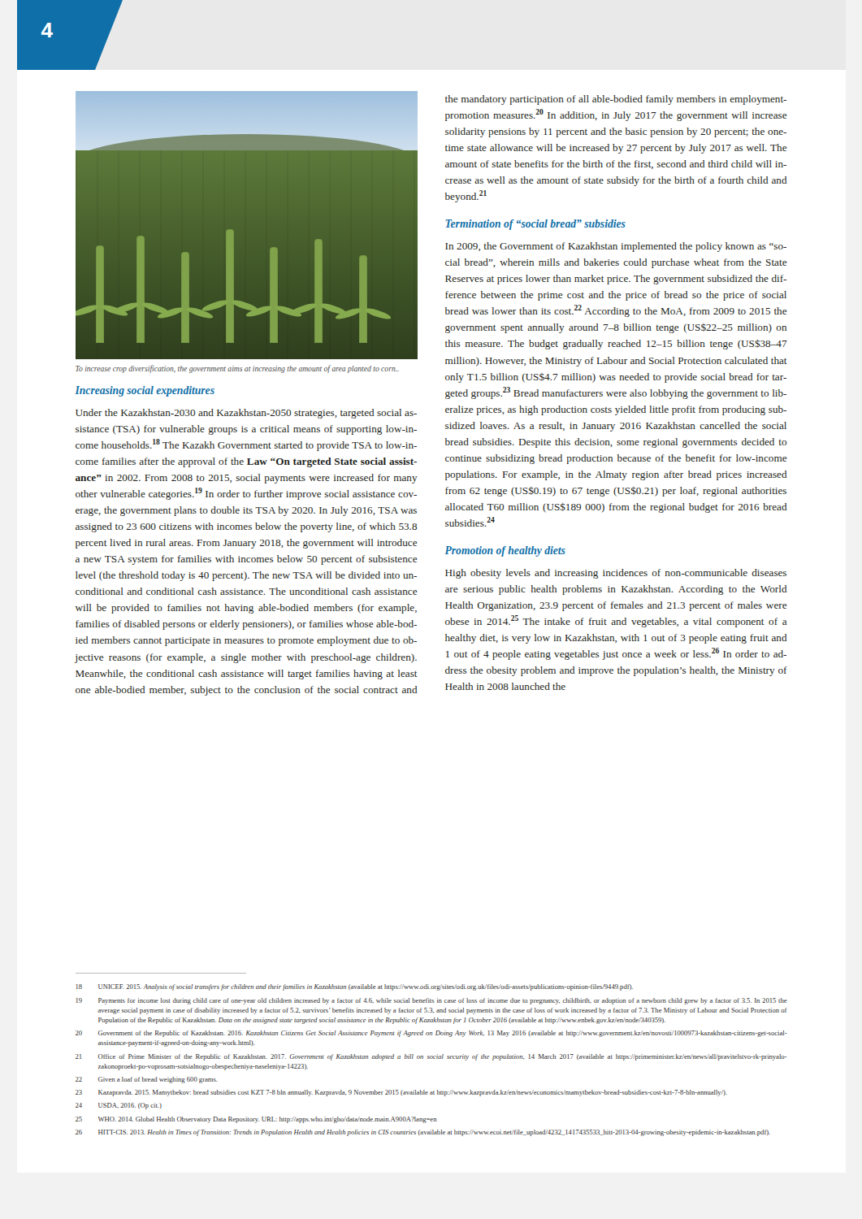4
©FAO/Bulletin Dorin Goian
To increase crop diversification, the government aims at increasing the amount of area planted to corn..
Increasing social expenditures
Under the Kazakhstan-2030 and Kazakhstan-2050 strategies, targeted social assistance (TSA) for vulnerable groups is a critical means of supporting low-income households.18 The Kazakh Government started to provide TSA to low-income families after the approval of the Law “On targeted State social assistance” in 2002. From 2008 to 2015, social payments were increased for many other vulnerable categories.19 In order to further improve social assistance coverage, the government plans to double its TSA by 2020. In July 2016, TSA was assigned to 23 600 citizens with incomes below the poverty line, of which 53.8 percent lived in rural areas. From January 2018, the government will introduce a new TSA system for families with incomes below 50 percent of subsistence level (the threshold today is 40 percent). The new TSA will be divided into unconditional and conditional cash assistance. The unconditional cash assistance will be provided to families not having able-bodied members (for example, families of disabled persons or elderly pensioners), or families whose able-bodied members cannot participate in measures to promote employment due to objective reasons (for example, a single mother with preschool-age children). Meanwhile, the conditional cash assistance will target families having at least one able-bodied member, subject to the conclusion of the social contract and the mandatory participation of all able-bodied family members in employment-promotion measures.20 In addition, in July 2017 the government will increase solidarity pensions by 11 percent and the basic pension by 20 percent; the one-time state allowance will be increased by 27 percent by July 2017 as well. The amount of state benefits for the birth of the first, second and third child will increase as well as the amount of state subsidy for the birth of a fourth child and beyond.21
Termination of “social bread” subsidies
In 2009, the Government of Kazakhstan implemented the policy known as “social bread”, wherein mills and bakeries could purchase wheat from the State Reserves at prices lower than market price. The government subsidized the difference between the prime cost and the price of bread so the price of social bread was lower than its cost.22 According to the MoA, from 2009 to 2015 the government spent annually around 7–8 billion tenge (US$22–25 million) on this measure. The budget gradually reached 12–15 billion tenge (US$38–47 million). However, the Ministry of Labour and Social Protection calculated that only T1.5 billion (US$4.7 million) was needed to provide social bread for targeted groups.23 Bread manufacturers were also lobbying the government to liberalize prices, as high production costs yielded little profit from producing subsidized loaves. As a result, in January 2016 Kazakhstan cancelled the social bread subsidies. Despite this decision, some regional governments decided to continue subsidizing bread production because of the benefit for low-income populations. For example, in the Almaty region after bread prices increased from 62 tenge (US$0.19) to 67 tenge (US$0.21) per loaf, regional authorities allocated T60 million (US$189 000) from the regional budget for 2016 bread subsidies.24
Promotion of healthy diets
High obesity levels and increasing incidences of non-communicable diseases are serious public health problems in Kazakhstan. According to the World Health Organization, 23.9 percent of females and 21.3 percent of males were obese in 2014.25 The intake of fruit and vegetables, a vital component of a healthy diet, is very low in Kazakhstan, with 1 out of 3 people eating fruit and 1 out of 4 people eating vegetables just once a week or less.26 In order to address the obesity problem and improve the population’s health, the Ministry of Health in 2008 launched the
18
UNICEF. 2015. Analysis of social transfers for children and their families in Kazakhstan (available at https://www.odi.org/sites/odi.org.uk/files/odi-assets/publications-opinion-files/9449.pdf).
19
Payments for income lost during child care of one-year old children increased by a factor of 4.6, while social benefits in case of loss of income due to pregnancy, childbirth, or adoption of a newborn child grew by a factor of 3.5. In 2015 the average social payment in case of disability increased by a factor of 5.2, survivors’ benefits increased by a factor of 5.3, and social payments in the case of loss of work increased by a factor of 7.3. The Ministry of Labour and Social Protection of Population of the Republic of Kazakhstan. Data on the assigned state targeted social assistance in the Republic of Kazakhstan for 1 October 2016 (available at http://www.enbek.gov.kz/en/node/340359).
20
Government of the Republic of Kazakhstan. 2016. Kazakhstan Citizens Get Social Assistance Payment if Agreed on Doing Any Work, 13 May 2016 (available at http://www.government.kz/en/novosti/1000973-kazakhstan-citizens-get-social-assistance-payment-if-agreed-on-doing-any-work.html).
21
Office of Prime Minister of the Republic of Kazakhstan. 2017. Government of Kazakhstan adopted a bill on social security of the population, 14 March 2017 (available at https://primeminister.kz/en/news/all/pravitelstvo-rk-prinyalo-zakonoproekt-po-voprosam-sotsialnogo-obespecheniya-naseleniya-14223).
22
Given a loaf of bread weighing 600 grams.
23
Kazapravda. 2015. Mamytbekov: bread subsidies cost KZT 7-8 bln annually. Kazpravda, 9 November 2015 (available at http://www.kazpravda.kz/en/news/economics/mamytbekov-bread-subsidies-cost-kzt-7-8-bln-annually/).
24
USDA, 2016. (Op cit.)
25
WHO. 2014. Global Health Observatory Data Repository. URL: http://apps.who.int/gho/data/node.main.A900A?lang=en
26
HITT-CIS. 2013. Health in Times of Transition: Trends in Population Health and Health policies in CIS countries (available at https://www.ecoi.net/file_upload/4232_1417435533_hitt-2013-04-growing-obesity-epidemic-in-kazakhstan.pdf).